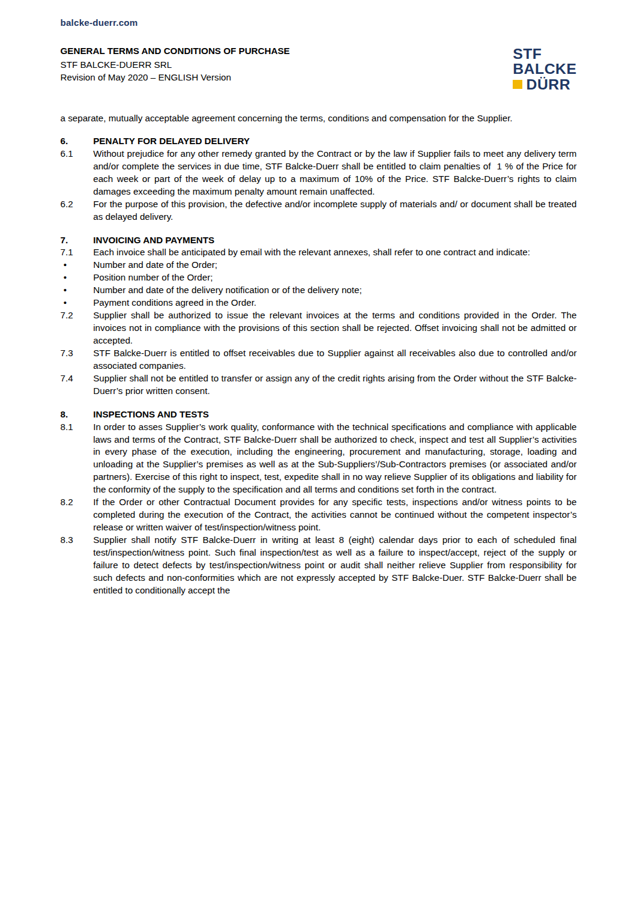balcke-duerr.com
General Terms and Conditions of Purchase
STF BALCKE-DUERR SRL
Revision of May 2020 – ENGLISH Version
STF BALCKE DÜRR
a separate, mutually acceptable agreement concerning the terms, conditions and compensation for the Supplier.
6. Penalty for delayed delivery
6.1 Without prejudice for any other remedy granted by the Contract or by the law if Supplier fails to meet any delivery term and/or complete the services in due time, STF Balcke-Duerr shall be entitled to claim penalties of 1 % of the Price for each week or part of the week of delay up to a maximum of 10% of the Price. STF Balcke-Duerr’s rights to claim damages exceeding the maximum penalty amount remain unaffected.
6.2 For the purpose of this provision, the defective and/or incomplete supply of materials and/ or document shall be treated as delayed delivery.
7. Invoicing and payments
7.1 Each invoice shall be anticipated by email with the relevant annexes, shall refer to one contract and indicate:
Number and date of the Order;
Position number of the Order;
Number and date of the delivery notification or of the delivery note;
Payment conditions agreed in the Order.
7.2 Supplier shall be authorized to issue the relevant invoices at the terms and conditions provided in the Order. The invoices not in compliance with the provisions of this section shall be rejected. Offset invoicing shall not be admitted or accepted.
7.3 STF Balcke-Duerr is entitled to offset receivables due to Supplier against all receivables also due to controlled and/or associated companies.
7.4 Supplier shall not be entitled to transfer or assign any of the credit rights arising from the Order without the STF Balcke-Duerr’s prior written consent.
8. Inspections and tests
8.1 In order to asses Supplier’s work quality, conformance with the technical specifications and compliance with applicable laws and terms of the Contract, STF Balcke-Duerr shall be authorized to check, inspect and test all Supplier’s activities in every phase of the execution, including the engineering, procurement and manufacturing, storage, loading and unloading at the Supplier’s premises as well as at the Sub-Suppliers’/Sub-Contractors premises (or associated and/or partners). Exercise of this right to inspect, test, expedite shall in no way relieve Supplier of its obligations and liability for the conformity of the supply to the specification and all terms and conditions set forth in the contract.
8.2 If the Order or other Contractual Document provides for any specific tests, inspections and/or witness points to be completed during the execution of the Contract, the activities cannot be continued without the competent inspector’s release or written waiver of test/inspection/witness point.
8.3 Supplier shall notify STF Balcke-Duerr in writing at least 8 (eight) calendar days prior to each of scheduled final test/inspection/witness point. Such final inspection/test as well as a failure to inspect/accept, reject of the supply or failure to detect defects by test/inspection/witness point or audit shall neither relieve Supplier from responsibility for such defects and non-conformities which are not expressly accepted by STF Balcke-Duer. STF Balcke-Duerr shall be entitled to conditionally accept the